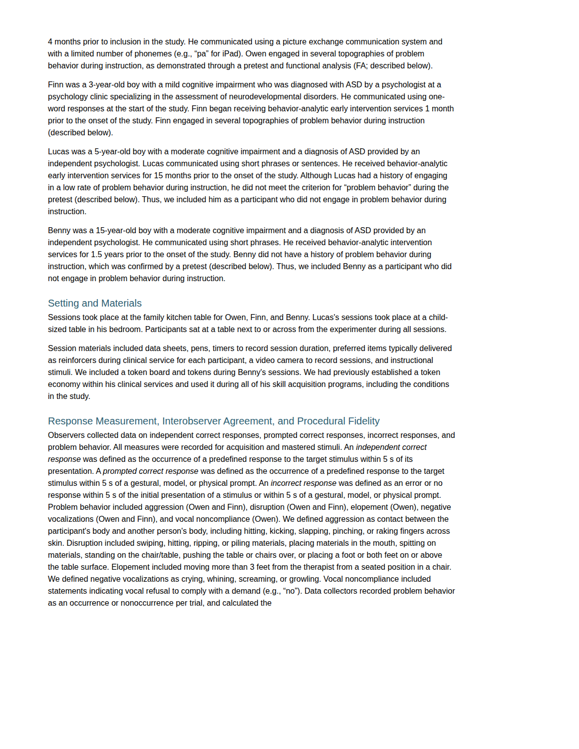4 months prior to inclusion in the study. He communicated using a picture exchange communication system and with a limited number of phonemes (e.g., “pa” for iPad). Owen engaged in several topographies of problem behavior during instruction, as demonstrated through a pretest and functional analysis (FA; described below).
Finn was a 3-year-old boy with a mild cognitive impairment who was diagnosed with ASD by a psychologist at a psychology clinic specializing in the assessment of neurodevelopmental disorders. He communicated using one-word responses at the start of the study. Finn began receiving behavior-analytic early intervention services 1 month prior to the onset of the study. Finn engaged in several topographies of problem behavior during instruction (described below).
Lucas was a 5-year-old boy with a moderate cognitive impairment and a diagnosis of ASD provided by an independent psychologist. Lucas communicated using short phrases or sentences. He received behavior-analytic early intervention services for 15 months prior to the onset of the study. Although Lucas had a history of engaging in a low rate of problem behavior during instruction, he did not meet the criterion for “problem behavior” during the pretest (described below). Thus, we included him as a participant who did not engage in problem behavior during instruction.
Benny was a 15-year-old boy with a moderate cognitive impairment and a diagnosis of ASD provided by an independent psychologist. He communicated using short phrases. He received behavior-analytic intervention services for 1.5 years prior to the onset of the study. Benny did not have a history of problem behavior during instruction, which was confirmed by a pretest (described below). Thus, we included Benny as a participant who did not engage in problem behavior during instruction.
Setting and Materials
Sessions took place at the family kitchen table for Owen, Finn, and Benny. Lucas's sessions took place at a child-sized table in his bedroom. Participants sat at a table next to or across from the experimenter during all sessions.
Session materials included data sheets, pens, timers to record session duration, preferred items typically delivered as reinforcers during clinical service for each participant, a video camera to record sessions, and instructional stimuli. We included a token board and tokens during Benny's sessions. We had previously established a token economy within his clinical services and used it during all of his skill acquisition programs, including the conditions in the study.
Response Measurement, Interobserver Agreement, and Procedural Fidelity
Observers collected data on independent correct responses, prompted correct responses, incorrect responses, and problem behavior. All measures were recorded for acquisition and mastered stimuli. An independent correct response was defined as the occurrence of a predefined response to the target stimulus within 5 s of its presentation. A prompted correct response was defined as the occurrence of a predefined response to the target stimulus within 5 s of a gestural, model, or physical prompt. An incorrect response was defined as an error or no response within 5 s of the initial presentation of a stimulus or within 5 s of a gestural, model, or physical prompt. Problem behavior included aggression (Owen and Finn), disruption (Owen and Finn), elopement (Owen), negative vocalizations (Owen and Finn), and vocal noncompliance (Owen). We defined aggression as contact between the participant's body and another person's body, including hitting, kicking, slapping, pinching, or raking fingers across skin. Disruption included swiping, hitting, ripping, or piling materials, placing materials in the mouth, spitting on materials, standing on the chair/table, pushing the table or chairs over, or placing a foot or both feet on or above the table surface. Elopement included moving more than 3 feet from the therapist from a seated position in a chair. We defined negative vocalizations as crying, whining, screaming, or growling. Vocal noncompliance included statements indicating vocal refusal to comply with a demand (e.g., “no”). Data collectors recorded problem behavior as an occurrence or nonoccurrence per trial, and calculated the